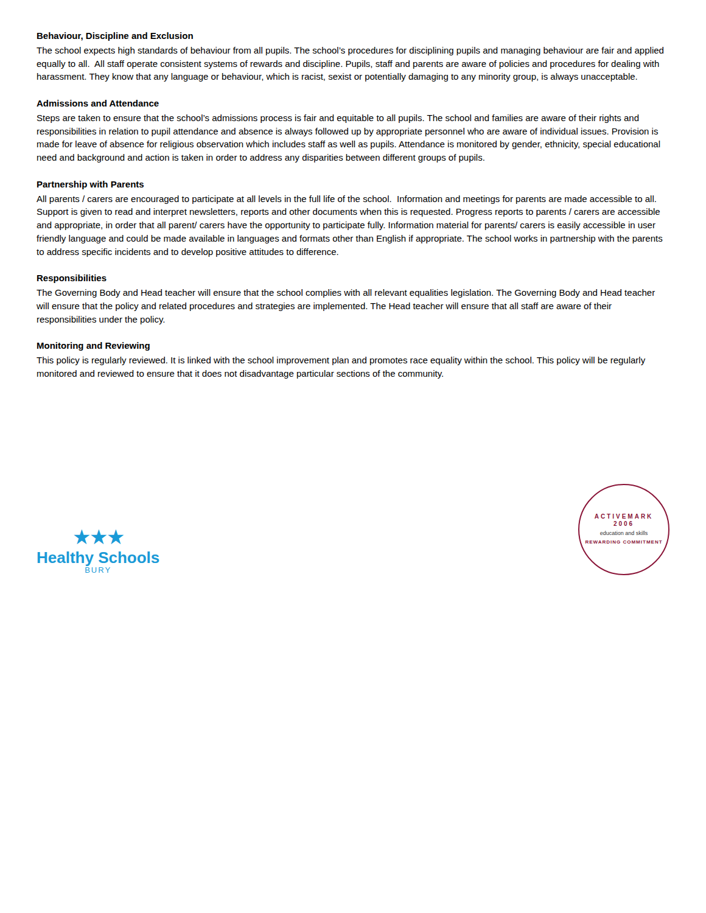Behaviour, Discipline and Exclusion
The school expects high standards of behaviour from all pupils. The school’s procedures for disciplining pupils and managing behaviour are fair and applied equally to all. All staff operate consistent systems of rewards and discipline. Pupils, staff and parents are aware of policies and procedures for dealing with harassment. They know that any language or behaviour, which is racist, sexist or potentially damaging to any minority group, is always unacceptable.
Admissions and Attendance
Steps are taken to ensure that the school’s admissions process is fair and equitable to all pupils. The school and families are aware of their rights and responsibilities in relation to pupil attendance and absence is always followed up by appropriate personnel who are aware of individual issues. Provision is made for leave of absence for religious observation which includes staff as well as pupils. Attendance is monitored by gender, ethnicity, special educational need and background and action is taken in order to address any disparities between different groups of pupils.
Partnership with Parents
All parents / carers are encouraged to participate at all levels in the full life of the school. Information and meetings for parents are made accessible to all. Support is given to read and interpret newsletters, reports and other documents when this is requested. Progress reports to parents / carers are accessible and appropriate, in order that all parent/ carers have the opportunity to participate fully. Information material for parents/ carers is easily accessible in user friendly language and could be made available in languages and formats other than English if appropriate. The school works in partnership with the parents to address specific incidents and to develop positive attitudes to difference.
Responsibilities
The Governing Body and Head teacher will ensure that the school complies with all relevant equalities legislation. The Governing Body and Head teacher will ensure that the policy and related procedures and strategies are implemented. The Head teacher will ensure that all staff are aware of their responsibilities under the policy.
Monitoring and Reviewing
This policy is regularly reviewed. It is linked with the school improvement plan and promotes race equality within the school. This policy will be regularly monitored and reviewed to ensure that it does not disadvantage particular sections of the community.
★★★
Healthy Schools
BURY
ACTIVEMARK 2006
education and skills
REWARDING COMMITMENT